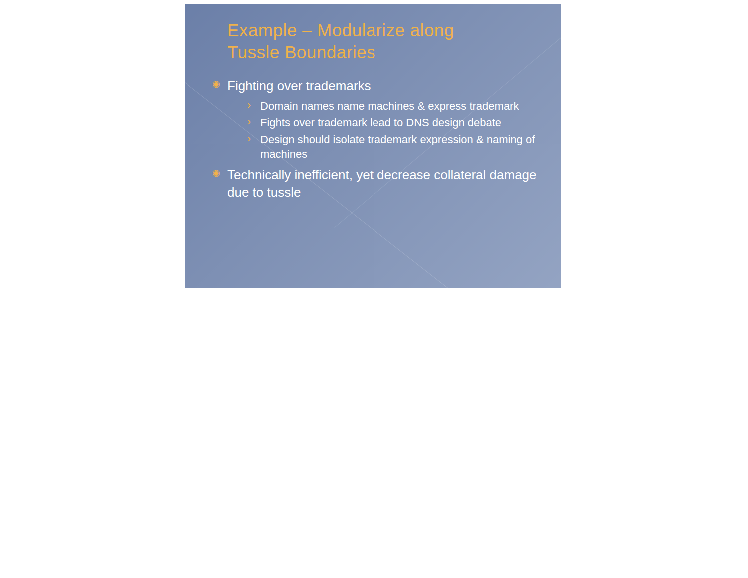Example – Modularize along
Tussle Boundaries
Fighting over trademarks
Domain names name machines & express trademark
Fights over trademark lead to DNS design debate
Design should isolate trademark expression & naming of machines
Technically inefficient, yet decrease collateral damage due to tussle